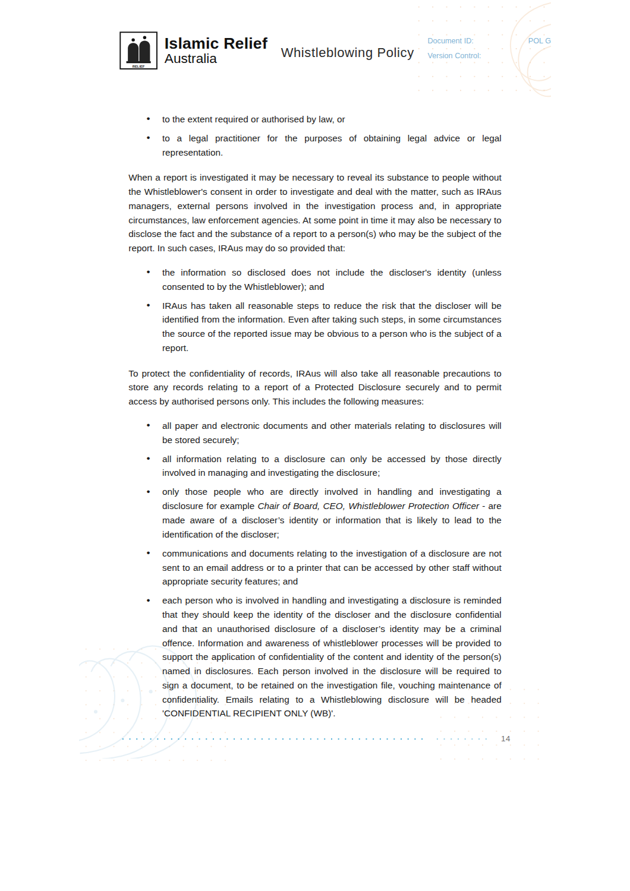RELIEF
Islamic Relief
Australia
Whistleblowing Policy
| Document ID: | POL GE-20 |
| Version Control: | V1.1 |
to the extent required or authorised by law, or
to a legal practitioner for the purposes of obtaining legal advice or legal representation.
When a report is investigated it may be necessary to reveal its substance to people without the Whistleblower's consent in order to investigate and deal with the matter, such as IRAus managers, external persons involved in the investigation process and, in appropriate circumstances, law enforcement agencies. At some point in time it may also be necessary to disclose the fact and the substance of a report to a person(s) who may be the subject of the report. In such cases, IRAus may do so provided that:
the information so disclosed does not include the discloser's identity (unless consented to by the Whistleblower); and
IRAus has taken all reasonable steps to reduce the risk that the discloser will be identified from the information. Even after taking such steps, in some circumstances the source of the reported issue may be obvious to a person who is the subject of a report.
To protect the confidentiality of records, IRAus will also take all reasonable precautions to store any records relating to a report of a Protected Disclosure securely and to permit access by authorised persons only. This includes the following measures:
all paper and electronic documents and other materials relating to disclosures will be stored securely;
all information relating to a disclosure can only be accessed by those directly involved in managing and investigating the disclosure;
only those people who are directly involved in handling and investigating a disclosure for example Chair of Board, CEO, Whistleblower Protection Officer - are made aware of a discloser’s identity or information that is likely to lead to the identification of the discloser;
communications and documents relating to the investigation of a disclosure are not sent to an email address or to a printer that can be accessed by other staff without appropriate security features; and
each person who is involved in handling and investigating a disclosure is reminded that they should keep the identity of the discloser and the disclosure confidential and that an unauthorised disclosure of a discloser’s identity may be a criminal offence. Information and awareness of whistleblower processes will be provided to support the application of confidentiality of the content and identity of the person(s) named in disclosures. Each person involved in the disclosure will be required to sign a document, to be retained on the investigation file, vouching maintenance of confidentiality. Emails relating to a Whistleblowing disclosure will be headed 'CONFIDENTIAL RECIPIENT ONLY (WB)'.
14